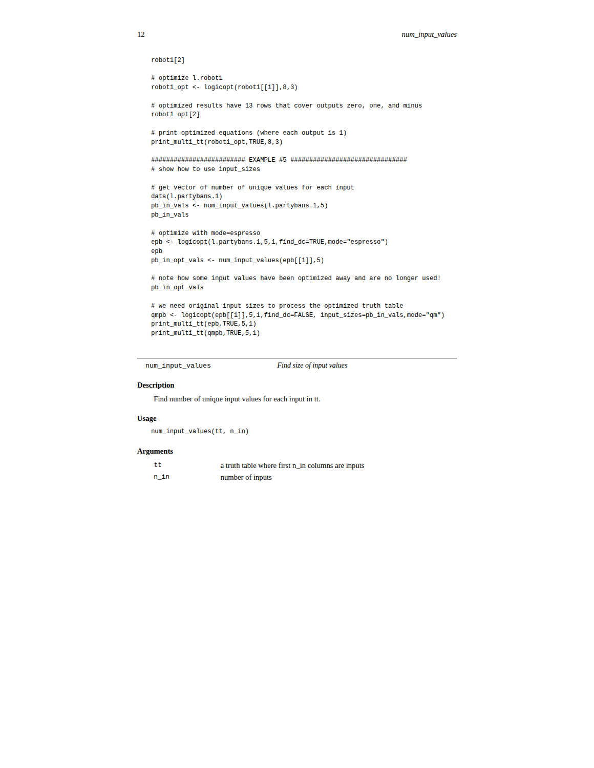12 num_input_values
robot1[2]

# optimize l.robot1
robot1_opt <- logicopt(robot1[[1]],8,3)

# optimized results have 13 rows that cover outputs zero, one, and minus
robot1_opt[2]

# print optimized equations (where each output is 1)
print_multi_tt(robot1_opt,TRUE,8,3)

######################### EXAMPLE #5 ###############################
# show how to use input_sizes

# get vector of number of unique values for each input
data(l.partybans.1)
pb_in_vals <- num_input_values(l.partybans.1,5)
pb_in_vals

# optimize with mode=espresso
epb <- logicopt(l.partybans.1,5,1,find_dc=TRUE,mode="espresso")
epb
pb_in_opt_vals <- num_input_values(epb[[1]],5)

# note how some input values have been optimized away and are no longer used!
pb_in_opt_vals

# we need original input sizes to process the optimized truth table
qmpb <- logicopt(epb[[1]],5,1,find_dc=FALSE, input_sizes=pb_in_vals,mode="qm")
print_multi_tt(epb,TRUE,5,1)
print_multi_tt(qmpb,TRUE,5,1)
num_input_values Find size of input values
Description
Find number of unique input values for each input in tt.
Usage
num_input_values(tt, n_in)
Arguments
| tt | a truth table where first n_in columns are inputs |
| n_in | number of inputs |